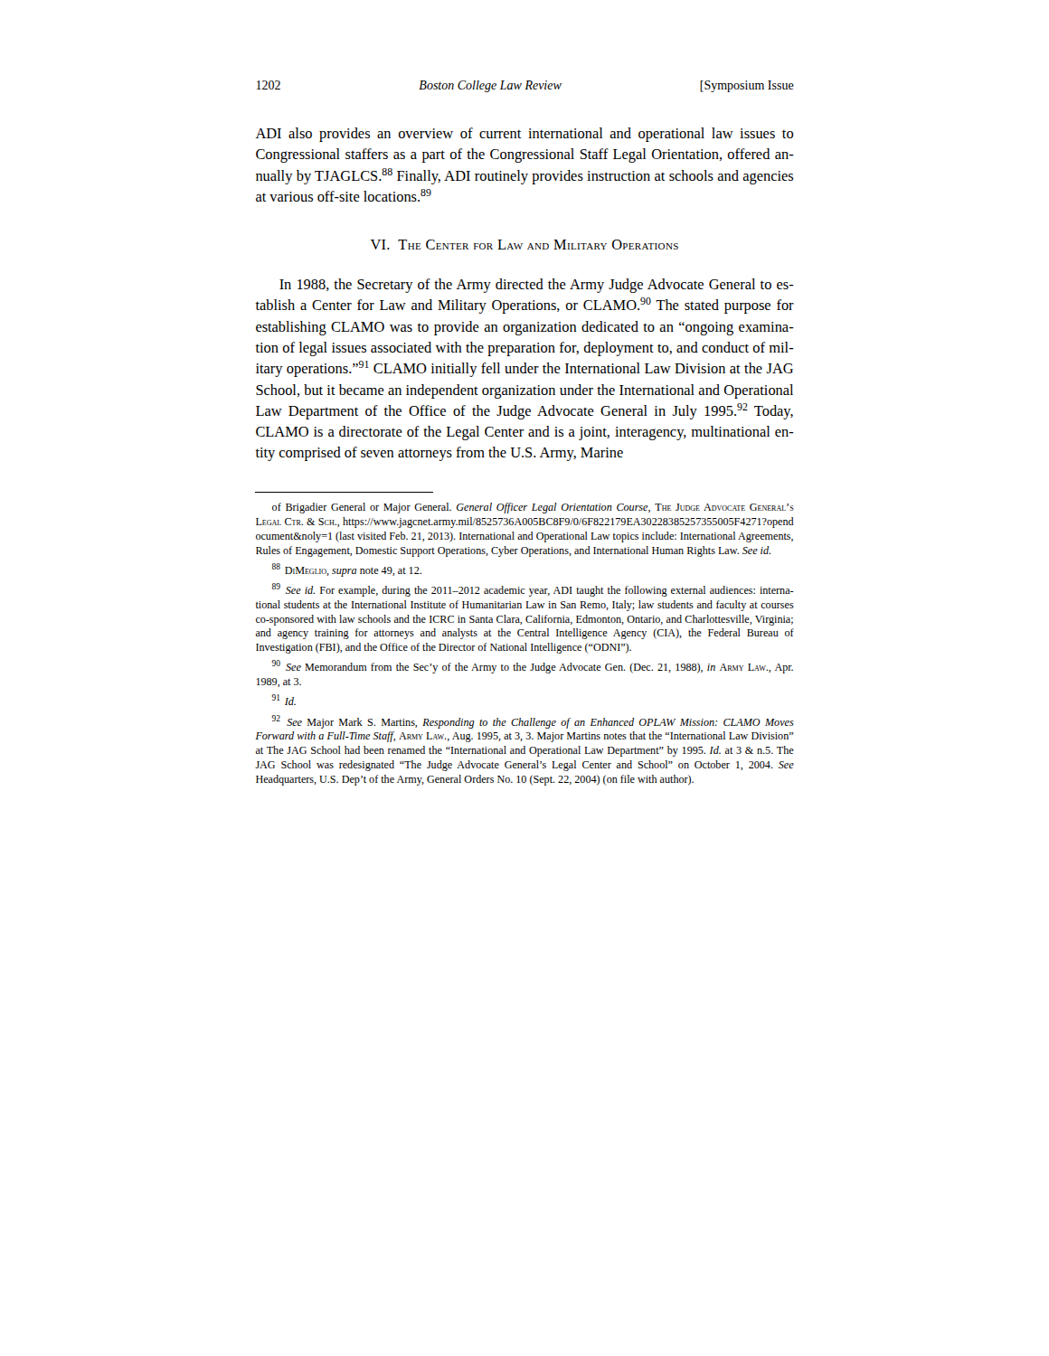1202 Boston College Law Review [Symposium Issue
ADI also provides an overview of current international and operational law issues to Congressional staffers as a part of the Congressional Staff Legal Orientation, offered annually by TJAGLCS.88 Finally, ADI routinely provides instruction at schools and agencies at various off-site locations.89
VI. The Center for Law and Military Operations
In 1988, the Secretary of the Army directed the Army Judge Advocate General to establish a Center for Law and Military Operations, or CLAMO.90 The stated purpose for establishing CLAMO was to provide an organization dedicated to an “ongoing examination of legal issues associated with the preparation for, deployment to, and conduct of military operations.”91 CLAMO initially fell under the International Law Division at the JAG School, but it became an independent organization under the International and Operational Law Department of the Office of the Judge Advocate General in July 1995.92 Today, CLAMO is a directorate of the Legal Center and is a joint, interagency, multinational entity comprised of seven attorneys from the U.S. Army, Marine
of Brigadier General or Major General. General Officer Legal Orientation Course, The Judge Advocate General’s Legal Ctr. & Sch., https://www.jagcnet.army.mil/8525736A005BC8F9/0/6F822179EA30228385257355005F4271?opendocument&noly=1 (last visited Feb. 21, 2013). International and Operational Law topics include: International Agreements, Rules of Engagement, Domestic Support Operations, Cyber Operations, and International Human Rights Law. See id.
88 DiMeglio, supra note 49, at 12.
89 See id. For example, during the 2011–2012 academic year, ADI taught the following external audiences: international students at the International Institute of Humanitarian Law in San Remo, Italy; law students and faculty at courses co-sponsored with law schools and the ICRC in Santa Clara, California, Edmonton, Ontario, and Charlottesville, Virginia; and agency training for attorneys and analysts at the Central Intelligence Agency (CIA), the Federal Bureau of Investigation (FBI), and the Office of the Director of National Intelligence (“ODNI”).
90 See Memorandum from the Sec’y of the Army to the Judge Advocate Gen. (Dec. 21, 1988), in Army Law., Apr. 1989, at 3.
91 Id.
92 See Major Mark S. Martins, Responding to the Challenge of an Enhanced OPLAW Mission: CLAMO Moves Forward with a Full-Time Staff, Army Law., Aug. 1995, at 3, 3. Major Martins notes that the “International Law Division” at The JAG School had been renamed the “International and Operational Law Department” by 1995. Id. at 3 & n.5. The JAG School was redesignated “The Judge Advocate General’s Legal Center and School” on October 1, 2004. See Headquarters, U.S. Dep’t of the Army, General Orders No. 10 (Sept. 22, 2004) (on file with author).